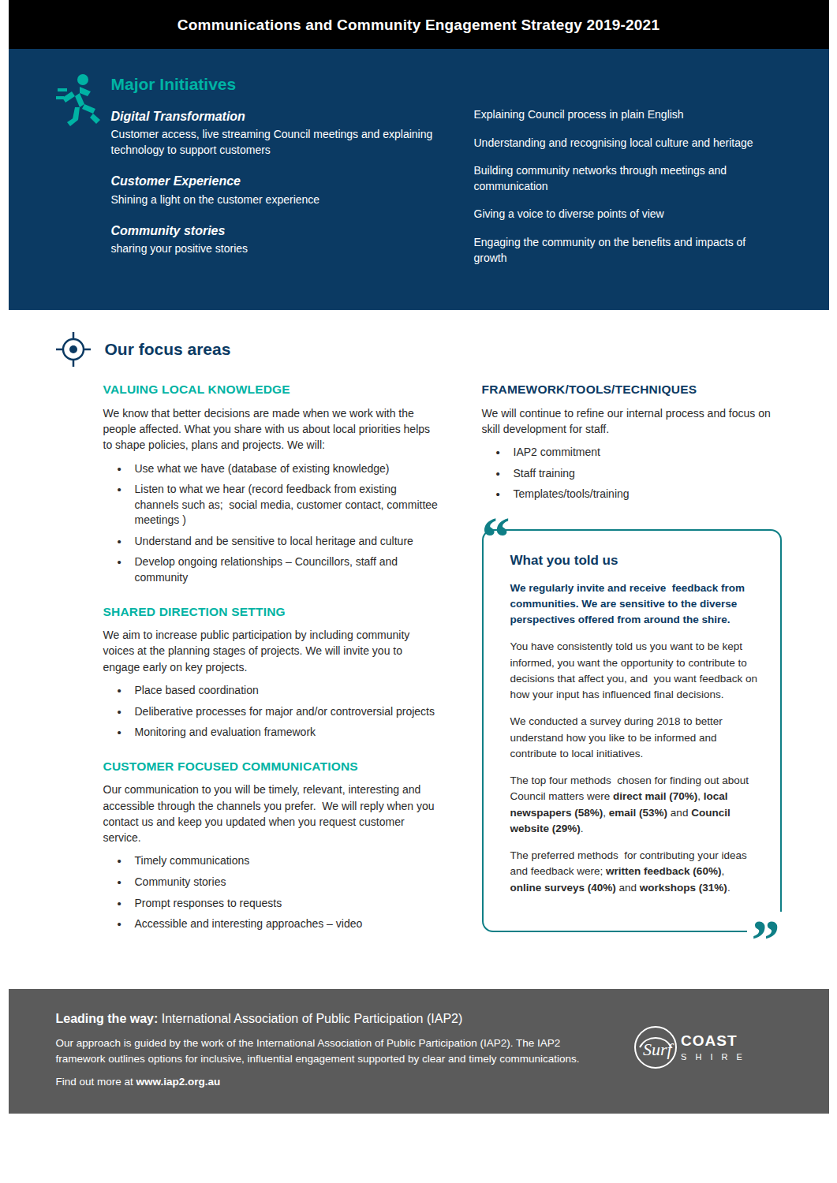Communications and Community Engagement Strategy 2019-2021
Major Initiatives
Digital Transformation
Customer access, live streaming Council meetings and explaining technology to support customers
Customer Experience
Shining a light on the customer experience
Community stories
sharing your positive stories
Explaining Council process in plain English
Understanding and recognising local culture and heritage
Building community networks through meetings and communication
Giving a voice to diverse points of view
Engaging the community on the benefits and impacts of growth
Our focus areas
Valuing local knowledge
We know that better decisions are made when we work with the people affected. What you share with us about local priorities helps to shape policies, plans and projects. We will:
Use what we have (database of existing knowledge)
Listen to what we hear (record feedback from existing channels such as; social media, customer contact, committee meetings )
Understand and be sensitive to local heritage and culture
Develop ongoing relationships – Councillors, staff and community
Shared direction setting
We aim to increase public participation by including community voices at the planning stages of projects. We will invite you to engage early on key projects.
Place based coordination
Deliberative processes for major and/or controversial projects
Monitoring and evaluation framework
Customer focused communications
Our communication to you will be timely, relevant, interesting and accessible through the channels you prefer. We will reply when you contact us and keep you updated when you request customer service.
Timely communications
Community stories
Prompt responses to requests
Accessible and interesting approaches – video
Framework/tools/techniques
We will continue to refine our internal process and focus on skill development for staff.
IAP2 commitment
Staff training
Templates/tools/training
“
What you told us
We regularly invite and receive feedback from communities. We are sensitive to the diverse perspectives offered from around the shire.
You have consistently told us you want to be kept informed, you want the opportunity to contribute to decisions that affect you, and you want feedback on how your input has influenced final decisions.
We conducted a survey during 2018 to better understand how you like to be informed and contribute to local initiatives.
The top four methods chosen for finding out about Council matters were direct mail (70%), local newspapers (58%), email (53%) and Council website (29%).
The preferred methods for contributing your ideas and feedback were; written feedback (60%), online surveys (40%) and workshops (31%).
”
Leading the way: International Association of Public Participation (IAP2)
Our approach is guided by the work of the International Association of Public Participation (IAP2). The IAP2 framework outlines options for inclusive, influential engagement supported by clear and timely communications.
Find out more at www.iap2.org.au
Surf COAST S H I R E